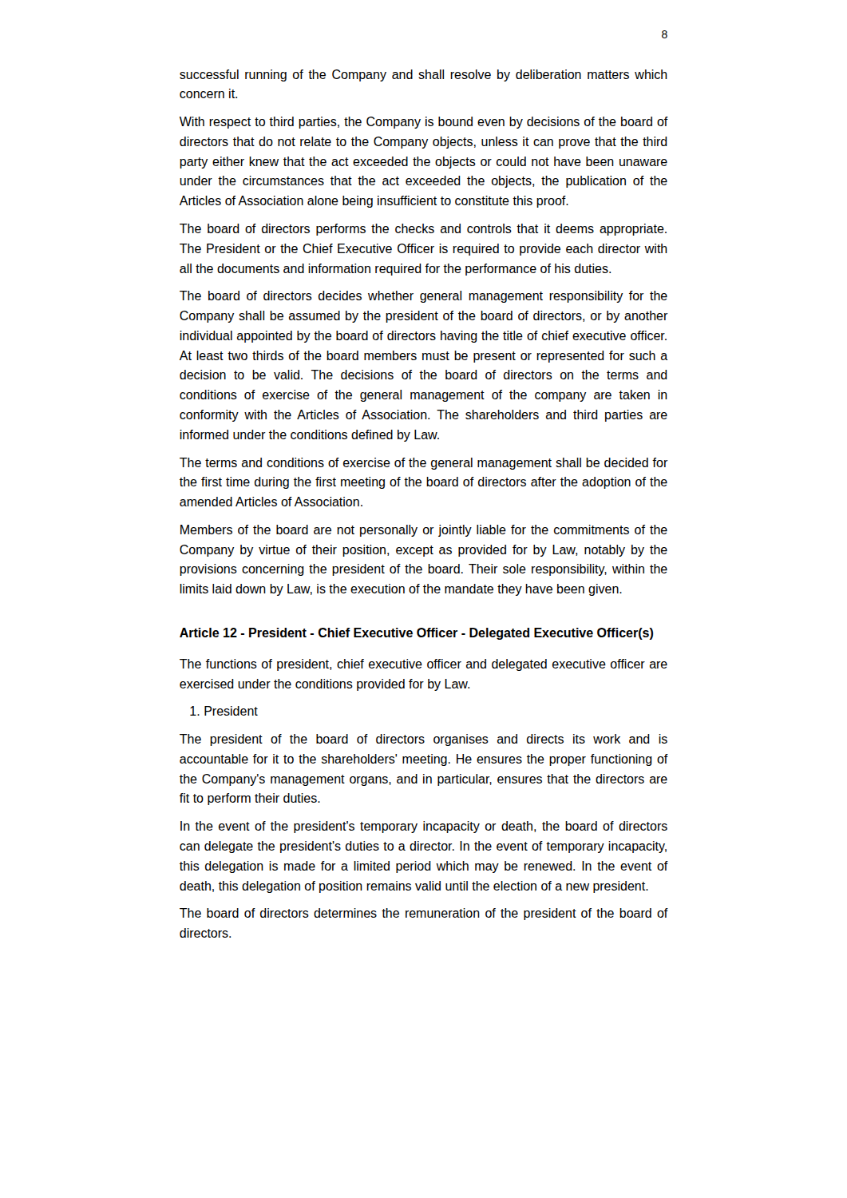8
successful running of the Company and shall resolve by deliberation matters which concern it.
With respect to third parties, the Company is bound even by decisions of the board of directors that do not relate to the Company objects, unless it can prove that the third party either knew that the act exceeded the objects or could not have been unaware under the circumstances that the act exceeded the objects, the publication of the Articles of Association alone being insufficient to constitute this proof.
The board of directors performs the checks and controls that it deems appropriate. The President or the Chief Executive Officer is required to provide each director with all the documents and information required for the performance of his duties.
The board of directors decides whether general management responsibility for the Company shall be assumed by the president of the board of directors, or by another individual appointed by the board of directors having the title of chief executive officer. At least two thirds of the board members must be present or represented for such a decision to be valid. The decisions of the board of directors on the terms and conditions of exercise of the general management of the company are taken in conformity with the Articles of Association. The shareholders and third parties are informed under the conditions defined by Law.
The terms and conditions of exercise of the general management shall be decided for the first time during the first meeting of the board of directors after the adoption of the amended Articles of Association.
Members of the board are not personally or jointly liable for the commitments of the Company by virtue of their position, except as provided for by Law, notably by the provisions concerning the president of the board. Their sole responsibility, within the limits laid down by Law, is the execution of the mandate they have been given.
Article 12 - President - Chief Executive Officer - Delegated Executive Officer(s)
The functions of president, chief executive officer and delegated executive officer are exercised under the conditions provided for by Law.
President
The president of the board of directors organises and directs its work and is accountable for it to the shareholders' meeting. He ensures the proper functioning of the Company's management organs, and in particular, ensures that the directors are fit to perform their duties.
In the event of the president's temporary incapacity or death, the board of directors can delegate the president's duties to a director. In the event of temporary incapacity, this delegation is made for a limited period which may be renewed. In the event of death, this delegation of position remains valid until the election of a new president.
The board of directors determines the remuneration of the president of the board of directors.